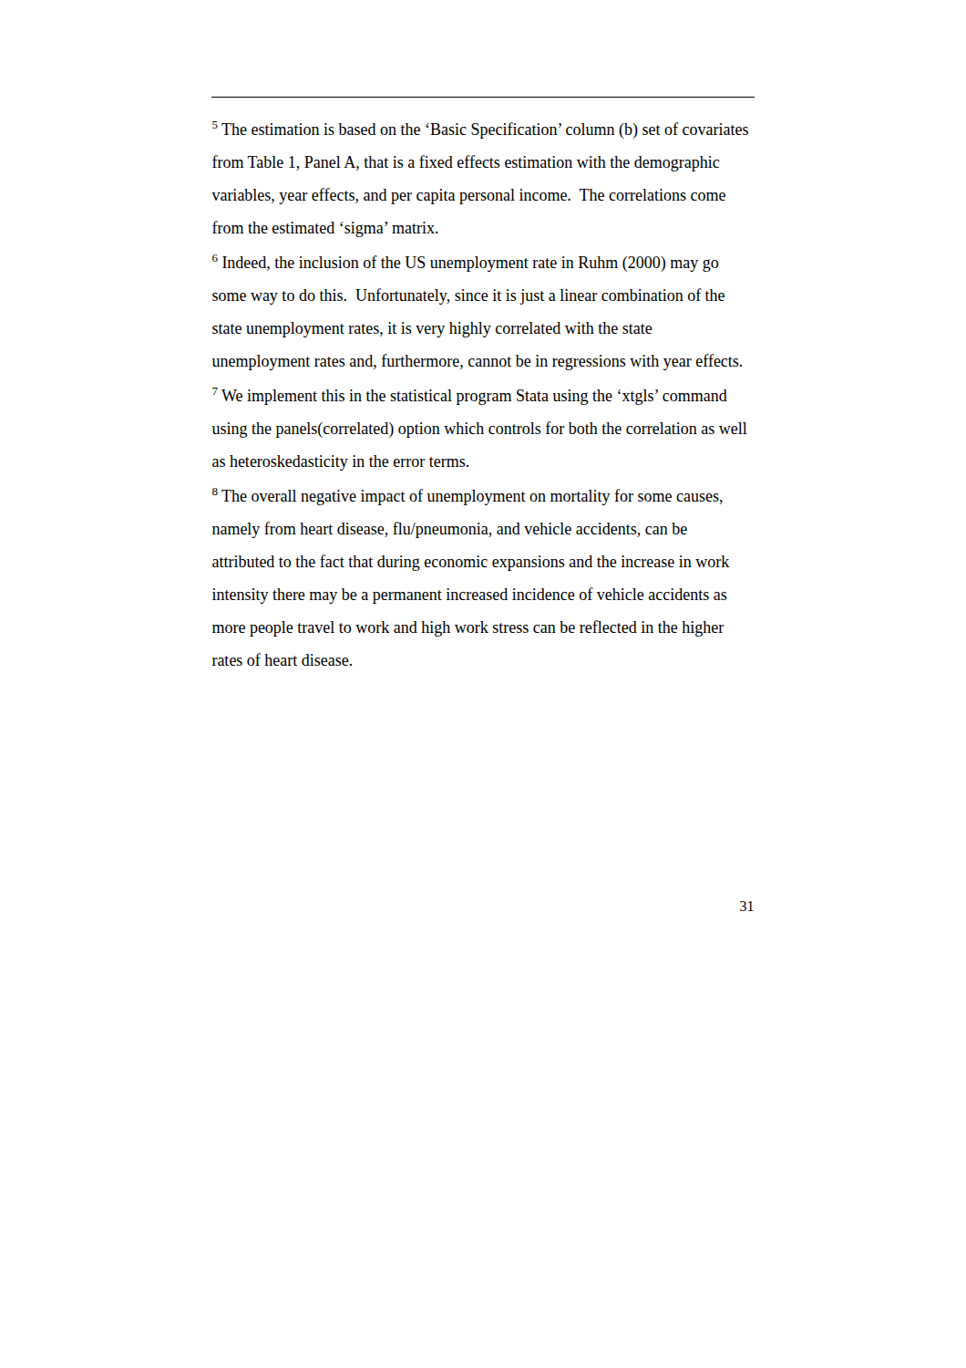5 The estimation is based on the ‘Basic Specification’ column (b) set of covariates from Table 1, Panel A, that is a fixed effects estimation with the demographic variables, year effects, and per capita personal income. The correlations come from the estimated ‘sigma’ matrix.
6 Indeed, the inclusion of the US unemployment rate in Ruhm (2000) may go some way to do this. Unfortunately, since it is just a linear combination of the state unemployment rates, it is very highly correlated with the state unemployment rates and, furthermore, cannot be in regressions with year effects.
7 We implement this in the statistical program Stata using the ‘xtgls’ command using the panels(correlated) option which controls for both the correlation as well as heteroskedasticity in the error terms.
8 The overall negative impact of unemployment on mortality for some causes, namely from heart disease, flu/pneumonia, and vehicle accidents, can be attributed to the fact that during economic expansions and the increase in work intensity there may be a permanent increased incidence of vehicle accidents as more people travel to work and high work stress can be reflected in the higher rates of heart disease.
31